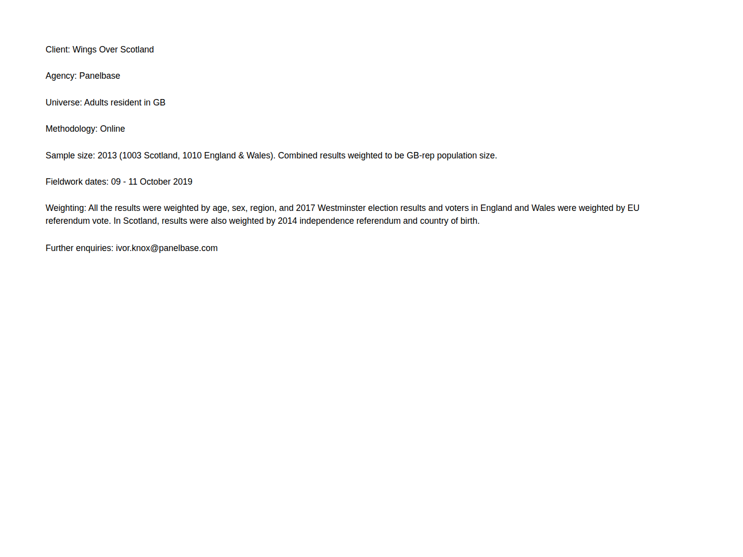Client: Wings Over Scotland
Agency: Panelbase
Universe: Adults resident in GB
Methodology: Online
Sample size: 2013 (1003 Scotland, 1010 England & Wales). Combined results weighted to be GB-rep population size.
Fieldwork dates: 09 - 11 October 2019
Weighting: All the results were weighted by age, sex, region, and 2017 Westminster election results and voters in England and Wales were weighted by EU referendum vote. In Scotland, results were also weighted by 2014 independence referendum and country of birth.
Further enquiries: ivor.knox@panelbase.com